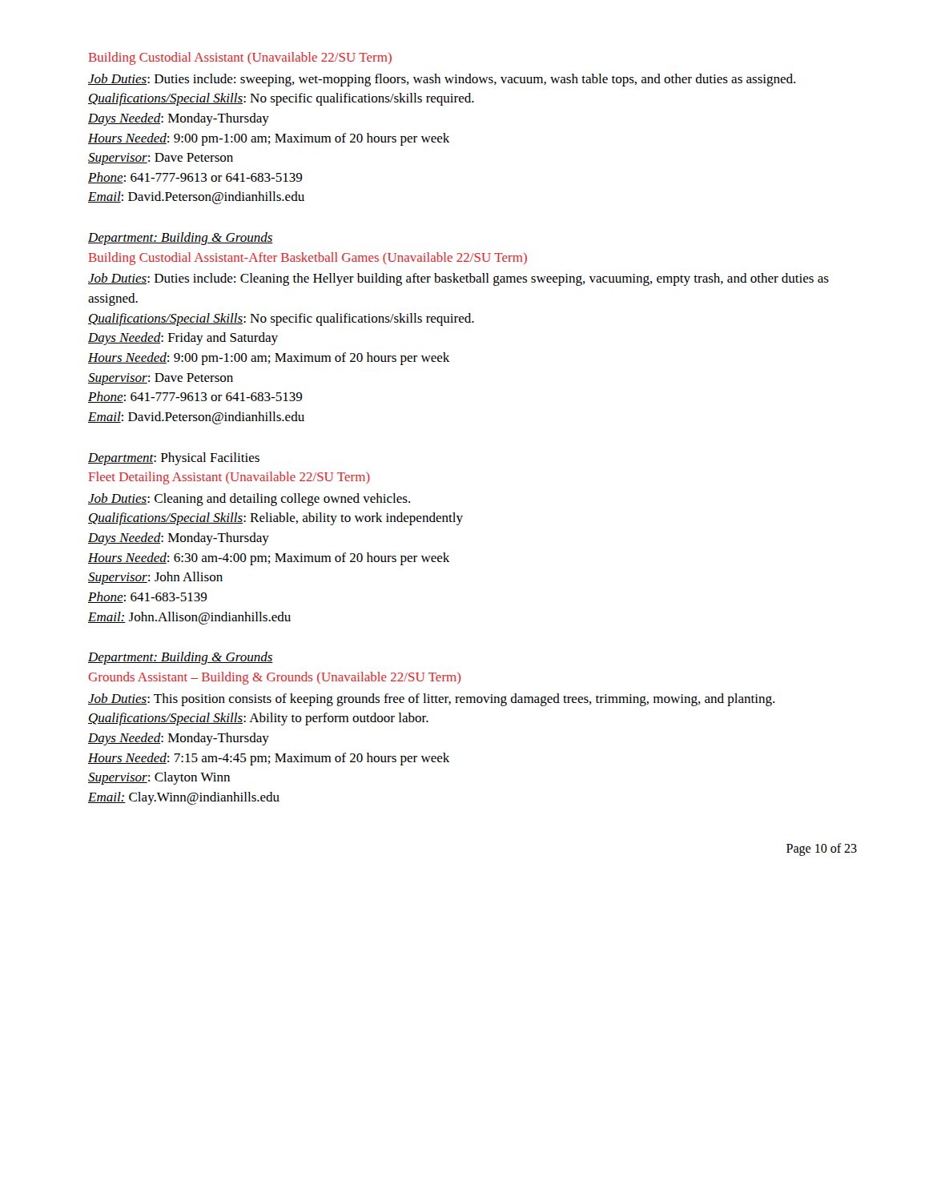Building Custodial Assistant (Unavailable 22/SU Term)
Job Duties: Duties include: sweeping, wet-mopping floors, wash windows, vacuum, wash table tops, and other duties as assigned.
Qualifications/Special Skills: No specific qualifications/skills required.
Days Needed: Monday-Thursday
Hours Needed: 9:00 pm-1:00 am; Maximum of 20 hours per week
Supervisor: Dave Peterson
Phone: 641-777-9613 or 641-683-5139
Email: David.Peterson@indianhills.edu
Department: Building & Grounds
Building Custodial Assistant-After Basketball Games (Unavailable 22/SU Term)
Job Duties: Duties include: Cleaning the Hellyer building after basketball games sweeping, vacuuming, empty trash, and other duties as assigned.
Qualifications/Special Skills: No specific qualifications/skills required.
Days Needed: Friday and Saturday
Hours Needed: 9:00 pm-1:00 am; Maximum of 20 hours per week
Supervisor: Dave Peterson
Phone: 641-777-9613 or 641-683-5139
Email: David.Peterson@indianhills.edu
Department: Physical Facilities
Fleet Detailing Assistant (Unavailable 22/SU Term)
Job Duties: Cleaning and detailing college owned vehicles.
Qualifications/Special Skills: Reliable, ability to work independently
Days Needed: Monday-Thursday
Hours Needed: 6:30 am-4:00 pm; Maximum of 20 hours per week
Supervisor: John Allison
Phone: 641-683-5139
Email: John.Allison@indianhills.edu
Department: Building & Grounds
Grounds Assistant – Building & Grounds (Unavailable 22/SU Term)
Job Duties: This position consists of keeping grounds free of litter, removing damaged trees, trimming, mowing, and planting.
Qualifications/Special Skills: Ability to perform outdoor labor.
Days Needed: Monday-Thursday
Hours Needed: 7:15 am-4:45 pm; Maximum of 20 hours per week
Supervisor: Clayton Winn
Email: Clay.Winn@indianhills.edu
Page 10 of 23